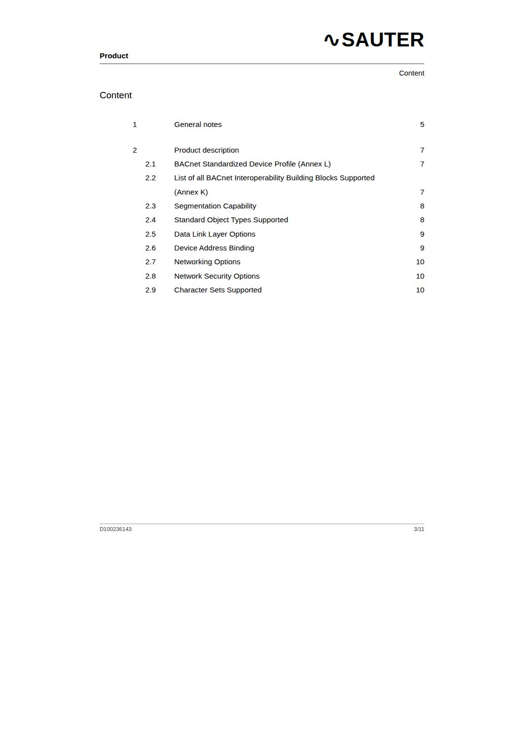Product
∿SAUTER
Content
Content
| 1 | | General notes | 5 |
| 2 | | Product description | 7 |
| | 2.1 | BACnet Standardized Device Profile (Annex L) | 7 |
| | 2.2 | List of all BACnet Interoperability Building Blocks Supported | |
| | | (Annex K) | 7 |
| | 2.3 | Segmentation Capability | 8 |
| | 2.4 | Standard Object Types Supported | 8 |
| | 2.5 | Data Link Layer Options | 9 |
| | 2.6 | Device Address Binding | 9 |
| | 2.7 | Networking Options | 10 |
| | 2.8 | Network Security Options | 10 |
| | 2.9 | Character Sets Supported | 10 |
D100236143 3/11